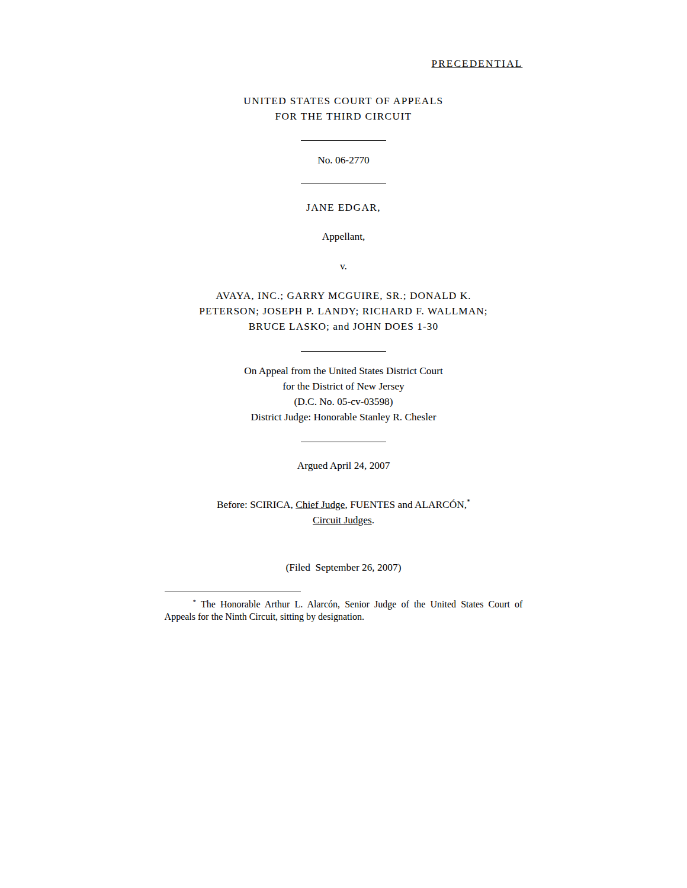PRECEDENTIAL
UNITED STATES COURT OF APPEALS
FOR THE THIRD CIRCUIT
No. 06-2770
JANE EDGAR,
Appellant,
v.
AVAYA, INC.; GARRY MCGUIRE, SR.; DONALD K.
PETERSON; JOSEPH P. LANDY; RICHARD F. WALLMAN;
BRUCE LASKO; and JOHN DOES 1-30
On Appeal from the United States District Court
for the District of New Jersey
(D.C. No. 05-cv-03598)
District Judge: Honorable Stanley R. Chesler
Argued April 24, 2007
Before: SCIRICA, Chief Judge, FUENTES and ALARCÓN,*
Circuit Judges.
(Filed September 26, 2007)
* The Honorable Arthur L. Alarcón, Senior Judge of the United States Court of Appeals for the Ninth Circuit, sitting by designation.